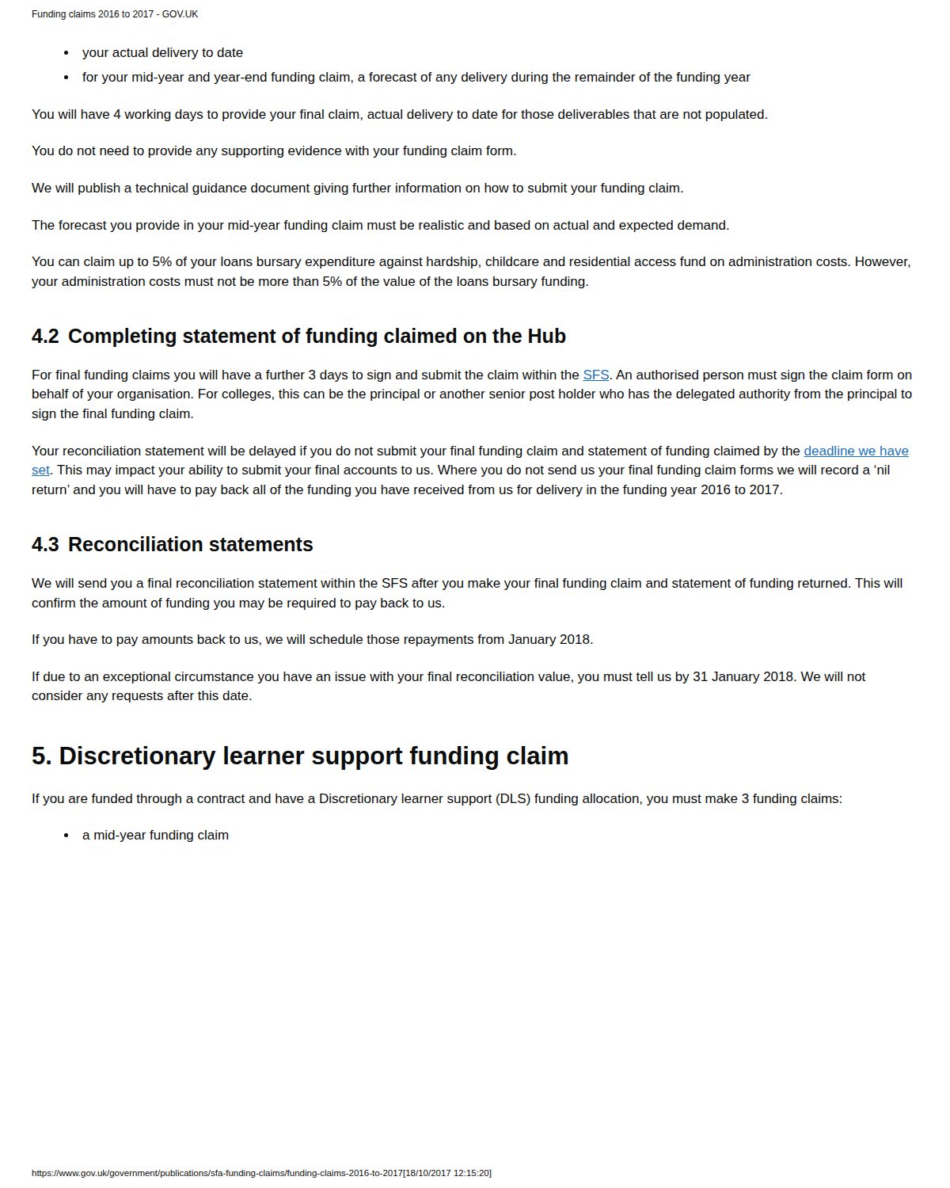Funding claims 2016 to 2017 - GOV.UK
your actual delivery to date
for your mid-year and year-end funding claim, a forecast of any delivery during the remainder of the funding year
You will have 4 working days to provide your final claim, actual delivery to date for those deliverables that are not populated.
You do not need to provide any supporting evidence with your funding claim form.
We will publish a technical guidance document giving further information on how to submit your funding claim.
The forecast you provide in your mid-year funding claim must be realistic and based on actual and expected demand.
You can claim up to 5% of your loans bursary expenditure against hardship, childcare and residential access fund on administration costs. However, your administration costs must not be more than 5% of the value of the loans bursary funding.
4.2 Completing statement of funding claimed on the Hub
For final funding claims you will have a further 3 days to sign and submit the claim within the SFS. An authorised person must sign the claim form on behalf of your organisation. For colleges, this can be the principal or another senior post holder who has the delegated authority from the principal to sign the final funding claim.
Your reconciliation statement will be delayed if you do not submit your final funding claim and statement of funding claimed by the deadline we have set. This may impact your ability to submit your final accounts to us. Where you do not send us your final funding claim forms we will record a ‘nil return’ and you will have to pay back all of the funding you have received from us for delivery in the funding year 2016 to 2017.
4.3 Reconciliation statements
We will send you a final reconciliation statement within the SFS after you make your final funding claim and statement of funding returned. This will confirm the amount of funding you may be required to pay back to us.
If you have to pay amounts back to us, we will schedule those repayments from January 2018.
If due to an exceptional circumstance you have an issue with your final reconciliation value, you must tell us by 31 January 2018. We will not consider any requests after this date.
5. Discretionary learner support funding claim
If you are funded through a contract and have a Discretionary learner support (DLS) funding allocation, you must make 3 funding claims:
a mid-year funding claim
https://www.gov.uk/government/publications/sfa-funding-claims/funding-claims-2016-to-2017[18/10/2017 12:15:20]